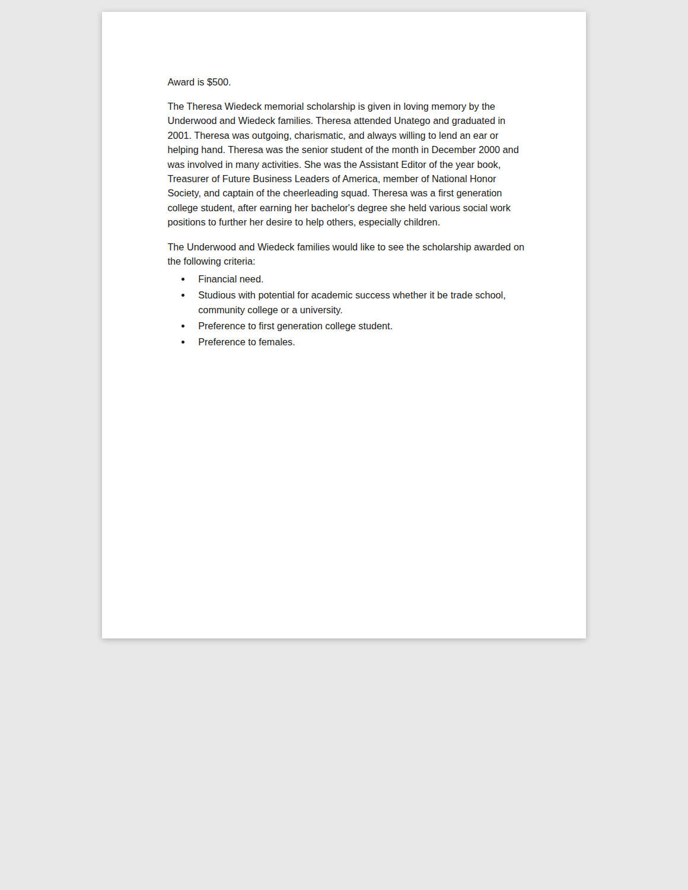Award is $500.
The Theresa Wiedeck memorial scholarship is given in loving memory by the Underwood and Wiedeck families. Theresa attended Unatego and graduated in 2001. Theresa was outgoing, charismatic, and always willing to lend an ear or helping hand. Theresa was the senior student of the month in December 2000 and was involved in many activities. She was the Assistant Editor of the year book, Treasurer of Future Business Leaders of America, member of National Honor Society, and captain of the cheerleading squad. Theresa was a first generation college student, after earning her bachelor's degree she held various social work positions to further her desire to help others, especially children.
The Underwood and Wiedeck families would like to see the scholarship awarded on the following criteria:
Financial need.
Studious with potential for academic success whether it be trade school, community college or a university.
Preference to first generation college student.
Preference to females.